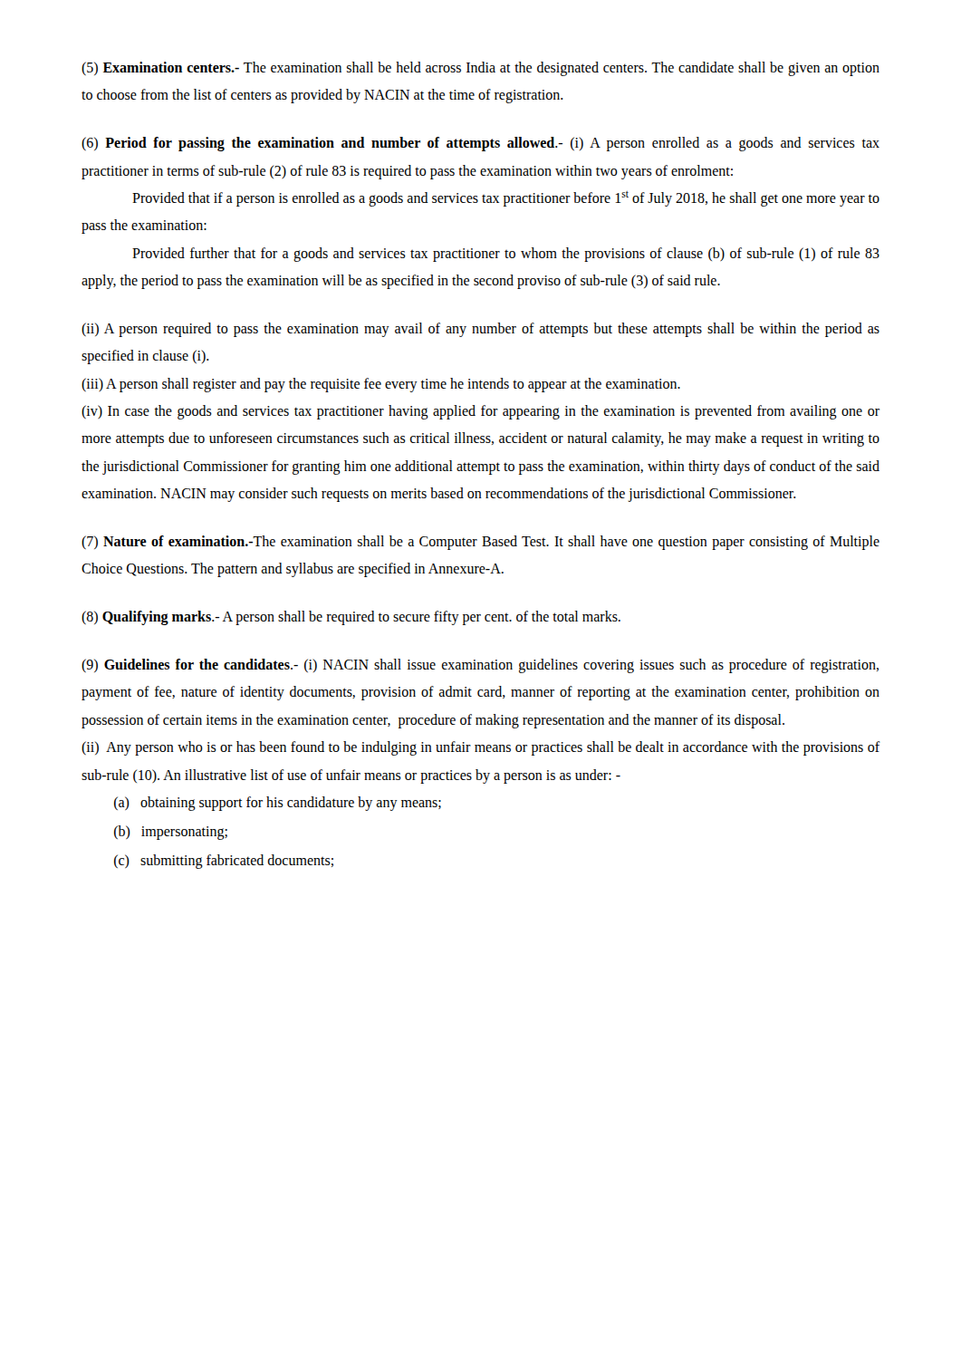(5) Examination centers.- The examination shall be held across India at the designated centers. The candidate shall be given an option to choose from the list of centers as provided by NACIN at the time of registration.
(6) Period for passing the examination and number of attempts allowed.- (i) A person enrolled as a goods and services tax practitioner in terms of sub-rule (2) of rule 83 is required to pass the examination within two years of enrolment:
Provided that if a person is enrolled as a goods and services tax practitioner before 1st of July 2018, he shall get one more year to pass the examination:
Provided further that for a goods and services tax practitioner to whom the provisions of clause (b) of sub-rule (1) of rule 83 apply, the period to pass the examination will be as specified in the second proviso of sub-rule (3) of said rule.
(ii) A person required to pass the examination may avail of any number of attempts but these attempts shall be within the period as specified in clause (i).
(iii) A person shall register and pay the requisite fee every time he intends to appear at the examination.
(iv) In case the goods and services tax practitioner having applied for appearing in the examination is prevented from availing one or more attempts due to unforeseen circumstances such as critical illness, accident or natural calamity, he may make a request in writing to the jurisdictional Commissioner for granting him one additional attempt to pass the examination, within thirty days of conduct of the said examination. NACIN may consider such requests on merits based on recommendations of the jurisdictional Commissioner.
(7) Nature of examination.-The examination shall be a Computer Based Test. It shall have one question paper consisting of Multiple Choice Questions. The pattern and syllabus are specified in Annexure-A.
(8) Qualifying marks.- A person shall be required to secure fifty per cent. of the total marks.
(9) Guidelines for the candidates.- (i) NACIN shall issue examination guidelines covering issues such as procedure of registration, payment of fee, nature of identity documents, provision of admit card, manner of reporting at the examination center, prohibition on possession of certain items in the examination center, procedure of making representation and the manner of its disposal.
(ii) Any person who is or has been found to be indulging in unfair means or practices shall be dealt in accordance with the provisions of sub-rule (10). An illustrative list of use of unfair means or practices by a person is as under: -
(a) obtaining support for his candidature by any means;
(b) impersonating;
(c) submitting fabricated documents;